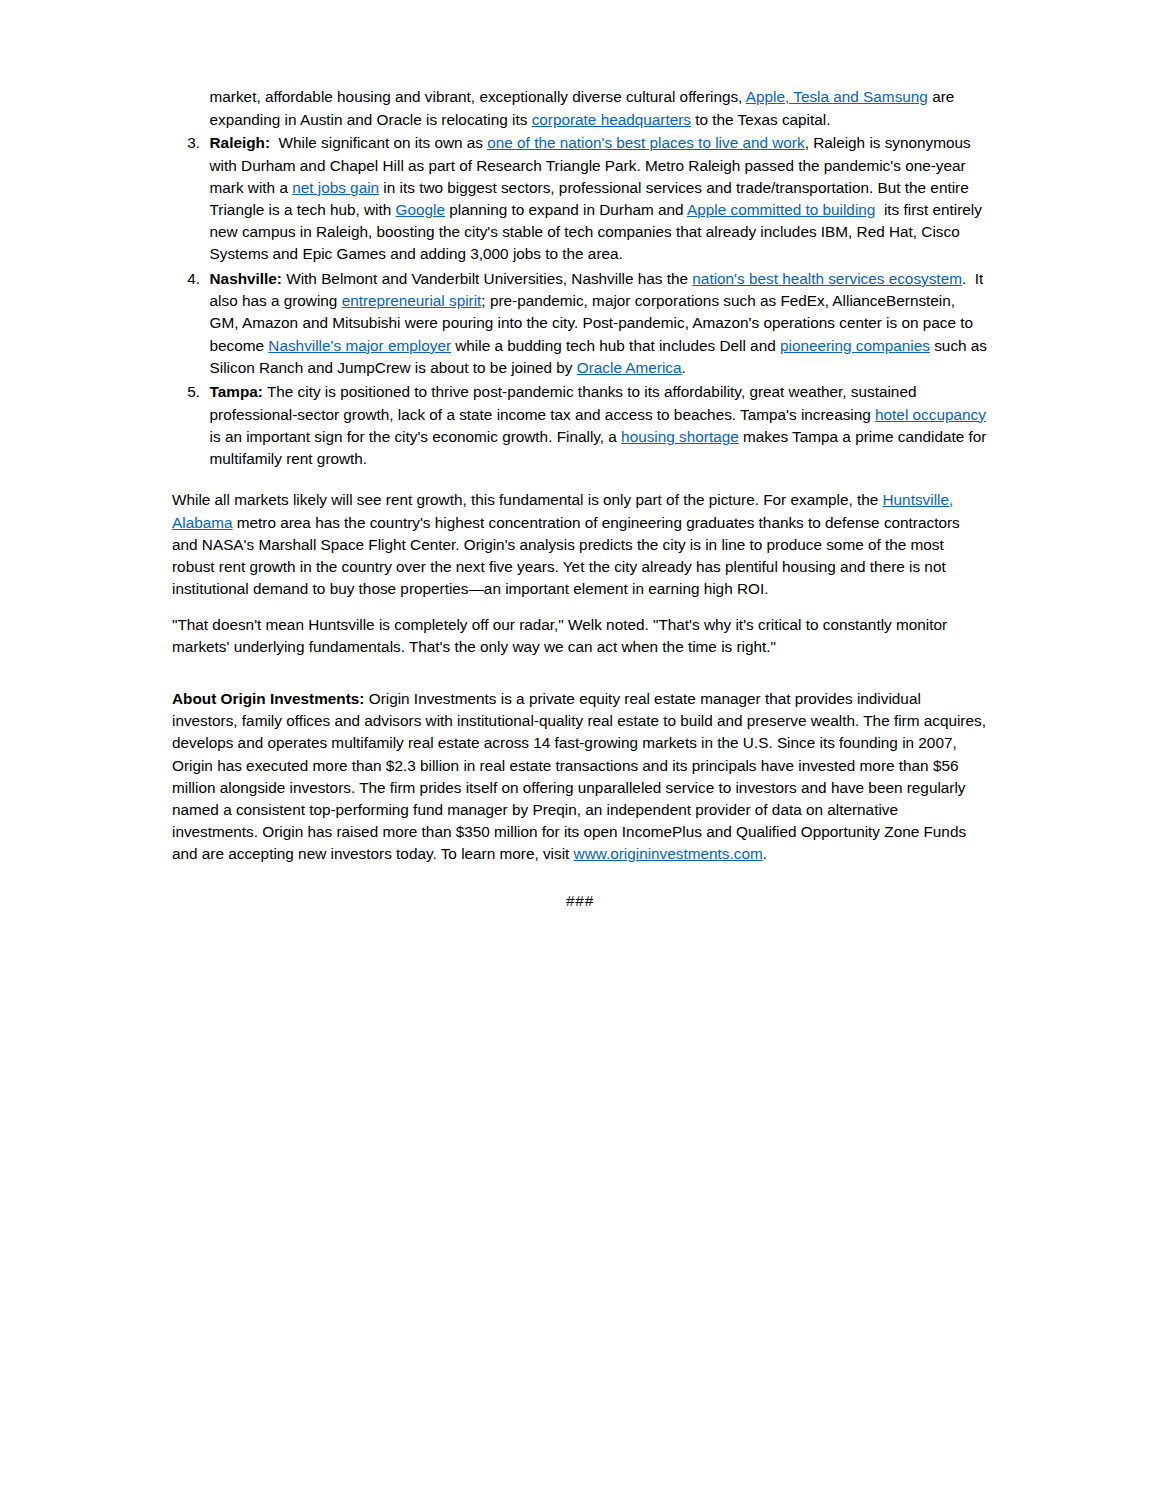market, affordable housing and vibrant, exceptionally diverse cultural offerings, Apple, Tesla and Samsung are expanding in Austin and Oracle is relocating its corporate headquarters to the Texas capital.
Raleigh: While significant on its own as one of the nation's best places to live and work, Raleigh is synonymous with Durham and Chapel Hill as part of Research Triangle Park. Metro Raleigh passed the pandemic's one-year mark with a net jobs gain in its two biggest sectors, professional services and trade/transportation. But the entire Triangle is a tech hub, with Google planning to expand in Durham and Apple committed to building its first entirely new campus in Raleigh, boosting the city's stable of tech companies that already includes IBM, Red Hat, Cisco Systems and Epic Games and adding 3,000 jobs to the area.
Nashville: With Belmont and Vanderbilt Universities, Nashville has the nation's best health services ecosystem. It also has a growing entrepreneurial spirit; pre-pandemic, major corporations such as FedEx, AllianceBernstein, GM, Amazon and Mitsubishi were pouring into the city. Post-pandemic, Amazon's operations center is on pace to become Nashville's major employer while a budding tech hub that includes Dell and pioneering companies such as Silicon Ranch and JumpCrew is about to be joined by Oracle America.
Tampa: The city is positioned to thrive post-pandemic thanks to its affordability, great weather, sustained professional-sector growth, lack of a state income tax and access to beaches. Tampa's increasing hotel occupancy is an important sign for the city's economic growth. Finally, a housing shortage makes Tampa a prime candidate for multifamily rent growth.
While all markets likely will see rent growth, this fundamental is only part of the picture. For example, the Huntsville, Alabama metro area has the country's highest concentration of engineering graduates thanks to defense contractors and NASA's Marshall Space Flight Center. Origin's analysis predicts the city is in line to produce some of the most robust rent growth in the country over the next five years. Yet the city already has plentiful housing and there is not institutional demand to buy those properties—an important element in earning high ROI.
"That doesn't mean Huntsville is completely off our radar," Welk noted. "That's why it's critical to constantly monitor markets' underlying fundamentals. That's the only way we can act when the time is right."
About Origin Investments: Origin Investments is a private equity real estate manager that provides individual investors, family offices and advisors with institutional-quality real estate to build and preserve wealth. The firm acquires, develops and operates multifamily real estate across 14 fast-growing markets in the U.S. Since its founding in 2007, Origin has executed more than $2.3 billion in real estate transactions and its principals have invested more than $56 million alongside investors. The firm prides itself on offering unparalleled service to investors and have been regularly named a consistent top-performing fund manager by Preqin, an independent provider of data on alternative investments. Origin has raised more than $350 million for its open IncomePlus and Qualified Opportunity Zone Funds and are accepting new investors today. To learn more, visit www.origininvestments.com.
###